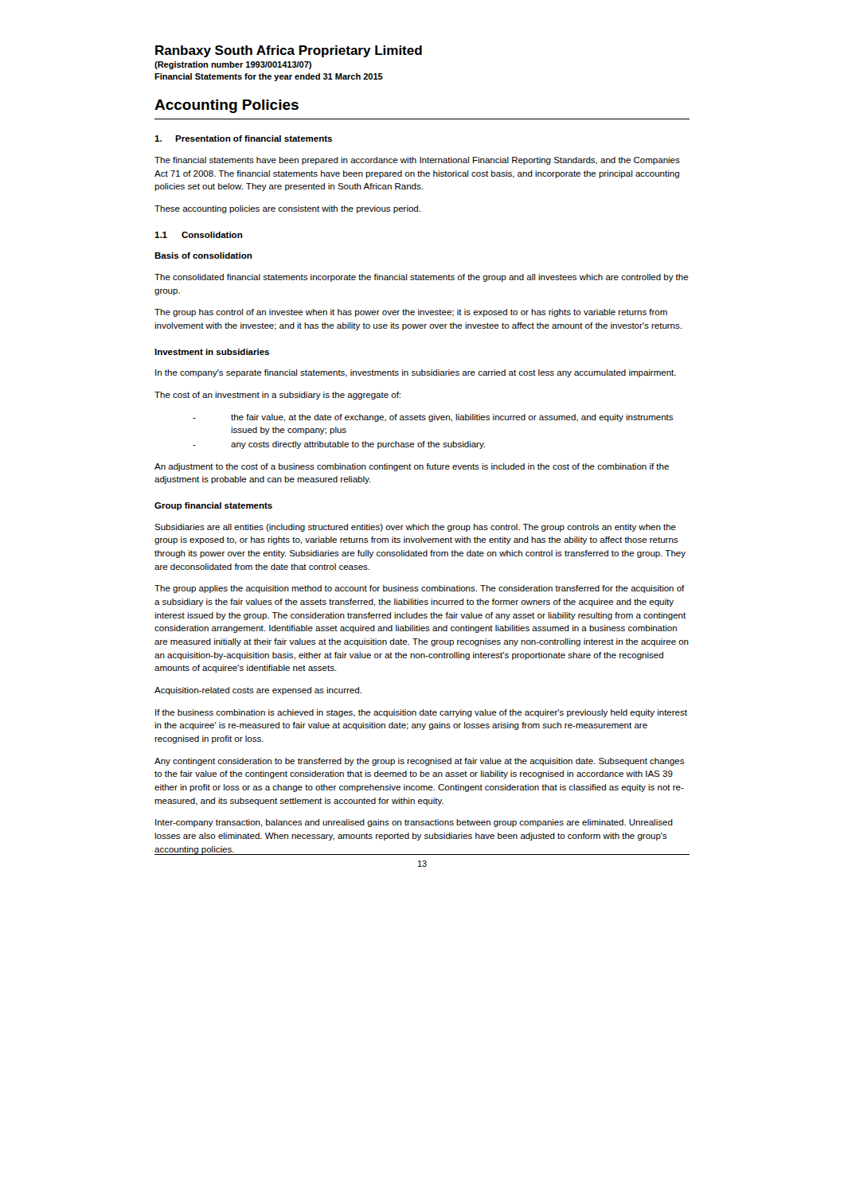Ranbaxy South Africa Proprietary Limited
(Registration number 1993/001413/07)
Financial Statements for the year ended 31 March 2015
Accounting Policies
1. Presentation of financial statements
The financial statements have been prepared in accordance with International Financial Reporting Standards, and the Companies Act 71 of 2008. The financial statements have been prepared on the historical cost basis, and incorporate the principal accounting policies set out below. They are presented in South African Rands.
These accounting policies are consistent with the previous period.
1.1 Consolidation
Basis of consolidation
The consolidated financial statements incorporate the financial statements of the group and all investees which are controlled by the group.
The group has control of an investee when it has power over the investee; it is exposed to or has rights to variable returns from involvement with the investee; and it has the ability to use its power over the investee to affect the amount of the investor's returns.
Investment in subsidiaries
In the company's separate financial statements, investments in subsidiaries are carried at cost less any accumulated impairment.
The cost of an investment in a subsidiary is the aggregate of:
-the fair value, at the date of exchange, of assets given, liabilities incurred or assumed, and equity instruments
issued by the company; plus
-any costs directly attributable to the purchase of the subsidiary.
An adjustment to the cost of a business combination contingent on future events is included in the cost of the combination if the adjustment is probable and can be measured reliably.
Group financial statements
Subsidiaries are all entities (including structured entities) over which the group has control. The group controls an entity when the group is exposed to, or has rights to, variable returns from its involvement with the entity and has the ability to affect those returns through its power over the entity. Subsidiaries are fully consolidated from the date on which control is transferred to the group. They are deconsolidated from the date that control ceases.
The group applies the acquisition method to account for business combinations. The consideration transferred for the acquisition of a subsidiary is the fair values of the assets transferred, the liabilities incurred to the former owners of the acquiree and the equity interest issued by the group. The consideration transferred includes the fair value of any asset or liability resulting from a contingent consideration arrangement. Identifiable asset acquired and liabilities and contingent liabilities assumed in a business combination are measured initially at their fair values at the acquisition date. The group recognises any non-controlling interest in the acquiree on an acquisition-by-acquisition basis, either at fair value or at the non-controlling interest's proportionate share of the recognised amounts of acquiree's identifiable net assets.
Acquisition-related costs are expensed as incurred.
If the business combination is achieved in stages, the acquisition date carrying value of the acquirer's previously held equity interest in the acquiree' is re-measured to fair value at acquisition date; any gains or losses arising from such re-measurement are recognised in profit or loss.
Any contingent consideration to be transferred by the group is recognised at fair value at the acquisition date. Subsequent changes to the fair value of the contingent consideration that is deemed to be an asset or liability is recognised in accordance with IAS 39 either in profit or loss or as a change to other comprehensive income. Contingent consideration that is classified as equity is not re-measured, and its subsequent settlement is accounted for within equity.
Inter-company transaction, balances and unrealised gains on transactions between group companies are eliminated. Unrealised losses are also eliminated. When necessary, amounts reported by subsidiaries have been adjusted to conform with the group's accounting policies.
13